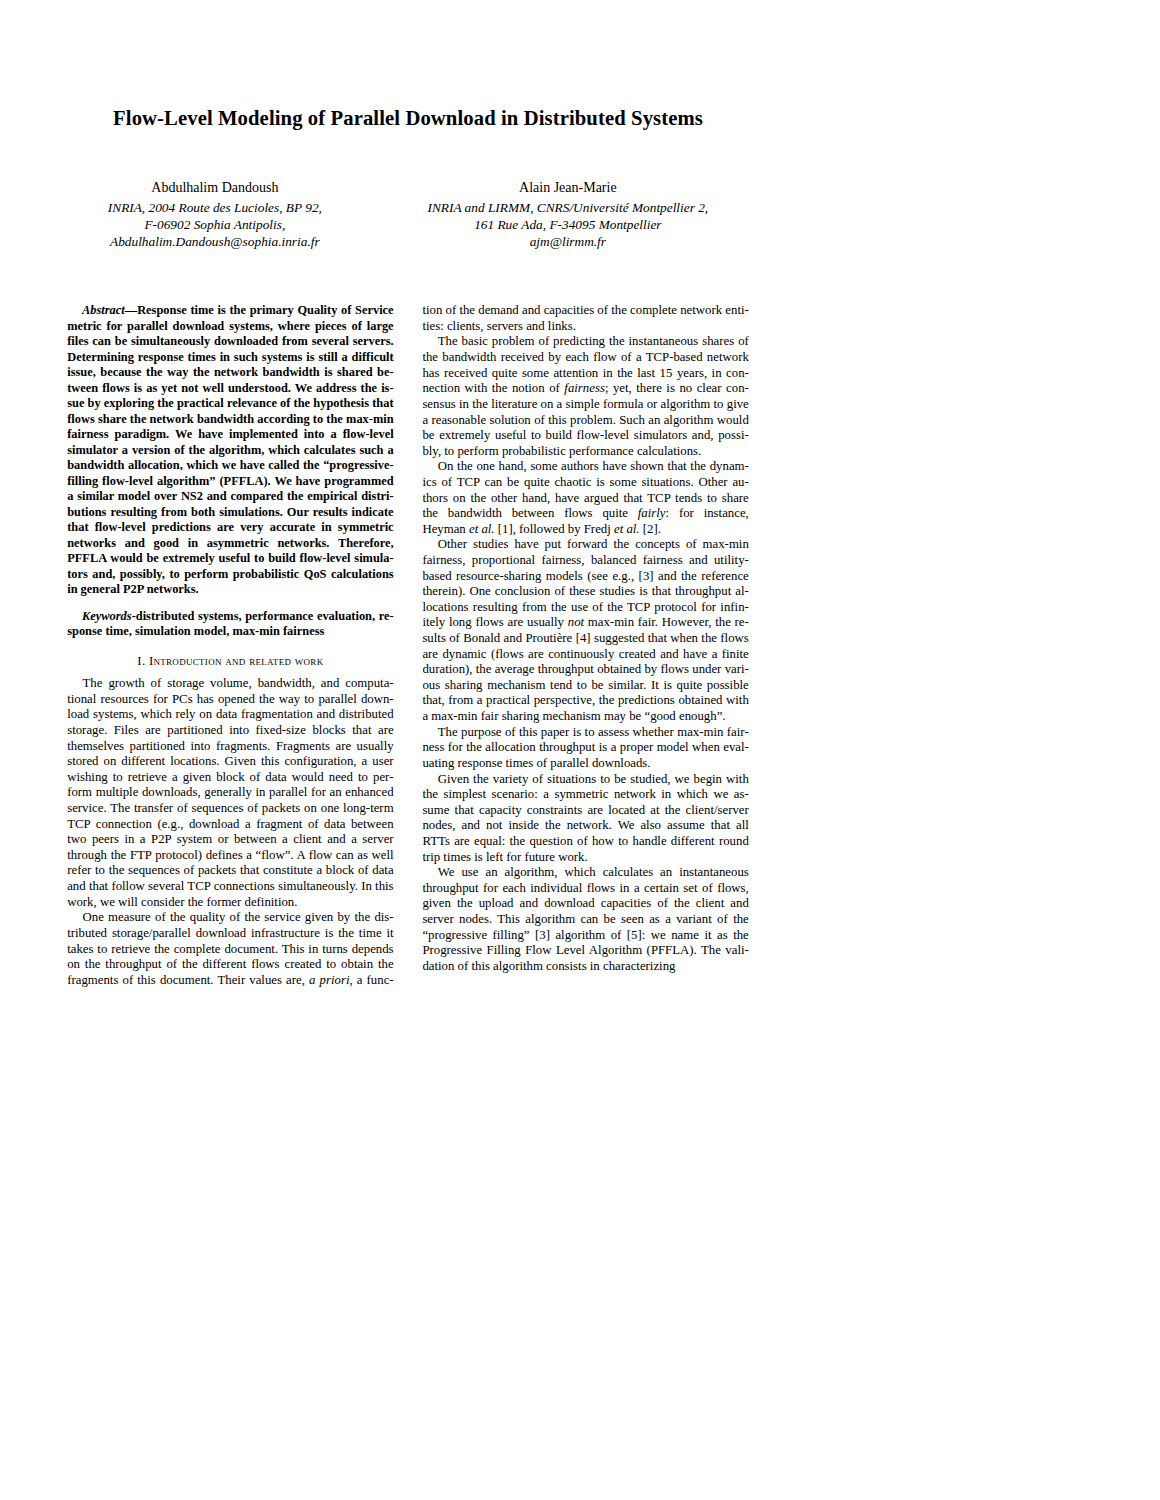Flow-Level Modeling of Parallel Download in Distributed Systems
Abdulhalim Dandoush
INRIA, 2004 Route des Lucioles, BP 92,
F-06902 Sophia Antipolis,
Abdulhalim.Dandoush@sophia.inria.fr
Alain Jean-Marie
INRIA and LIRMM, CNRS/Université Montpellier 2,
161 Rue Ada, F-34095 Montpellier
ajm@lirmm.fr
Abstract—Response time is the primary Quality of Service metric for parallel download systems, where pieces of large files can be simultaneously downloaded from several servers. Determining response times in such systems is still a difficult issue, because the way the network bandwidth is shared between flows is as yet not well understood. We address the issue by exploring the practical relevance of the hypothesis that flows share the network bandwidth according to the max-min fairness paradigm. We have implemented into a flow-level simulator a version of the algorithm, which calculates such a bandwidth allocation, which we have called the “progressive-filling flow-level algorithm” (PFFLA). We have programmed a similar model over NS2 and compared the empirical distributions resulting from both simulations. Our results indicate that flow-level predictions are very accurate in symmetric networks and good in asymmetric networks. Therefore, PFFLA would be extremely useful to build flow-level simulators and, possibly, to perform probabilistic QoS calculations in general P2P networks.
Keywords-distributed systems, performance evaluation, response time, simulation model, max-min fairness
I. Introduction and related work
The growth of storage volume, bandwidth, and computational resources for PCs has opened the way to parallel download systems, which rely on data fragmentation and distributed storage. Files are partitioned into fixed-size blocks that are themselves partitioned into fragments. Fragments are usually stored on different locations. Given this configuration, a user wishing to retrieve a given block of data would need to perform multiple downloads, generally in parallel for an enhanced service. The transfer of sequences of packets on one long-term TCP connection (e.g., download a fragment of data between two peers in a P2P system or between a client and a server through the FTP protocol) defines a “flow”. A flow can as well refer to the sequences of packets that constitute a block of data and that follow several TCP connections simultaneously. In this work, we will consider the former definition.
One measure of the quality of the service given by the distributed storage/parallel download infrastructure is the time it takes to retrieve the complete document. This in turns depends on the throughput of the different flows created to obtain the fragments of this document. Their values are, a priori, a function of the demand and capacities of the complete network entities: clients, servers and links.
The basic problem of predicting the instantaneous shares of the bandwidth received by each flow of a TCP-based network has received quite some attention in the last 15 years, in connection with the notion of fairness; yet, there is no clear consensus in the literature on a simple formula or algorithm to give a reasonable solution of this problem. Such an algorithm would be extremely useful to build flow-level simulators and, possibly, to perform probabilistic performance calculations.
On the one hand, some authors have shown that the dynamics of TCP can be quite chaotic is some situations. Other authors on the other hand, have argued that TCP tends to share the bandwidth between flows quite fairly: for instance, Heyman et al. [1], followed by Fredj et al. [2].
Other studies have put forward the concepts of max-min fairness, proportional fairness, balanced fairness and utility-based resource-sharing models (see e.g., [3] and the reference therein). One conclusion of these studies is that throughput allocations resulting from the use of the TCP protocol for infinitely long flows are usually not max-min fair. However, the results of Bonald and Proutière [4] suggested that when the flows are dynamic (flows are continuously created and have a finite duration), the average throughput obtained by flows under various sharing mechanism tend to be similar. It is quite possible that, from a practical perspective, the predictions obtained with a max-min fair sharing mechanism may be “good enough”.
The purpose of this paper is to assess whether max-min fairness for the allocation throughput is a proper model when evaluating response times of parallel downloads.
Given the variety of situations to be studied, we begin with the simplest scenario: a symmetric network in which we assume that capacity constraints are located at the client/server nodes, and not inside the network. We also assume that all RTTs are equal: the question of how to handle different round trip times is left for future work.
We use an algorithm, which calculates an instantaneous throughput for each individual flows in a certain set of flows, given the upload and download capacities of the client and server nodes. This algorithm can be seen as a variant of the “progressive filling” [3] algorithm of [5]: we name it as the Progressive Filling Flow Level Algorithm (PFFLA). The validation of this algorithm consists in characterizing